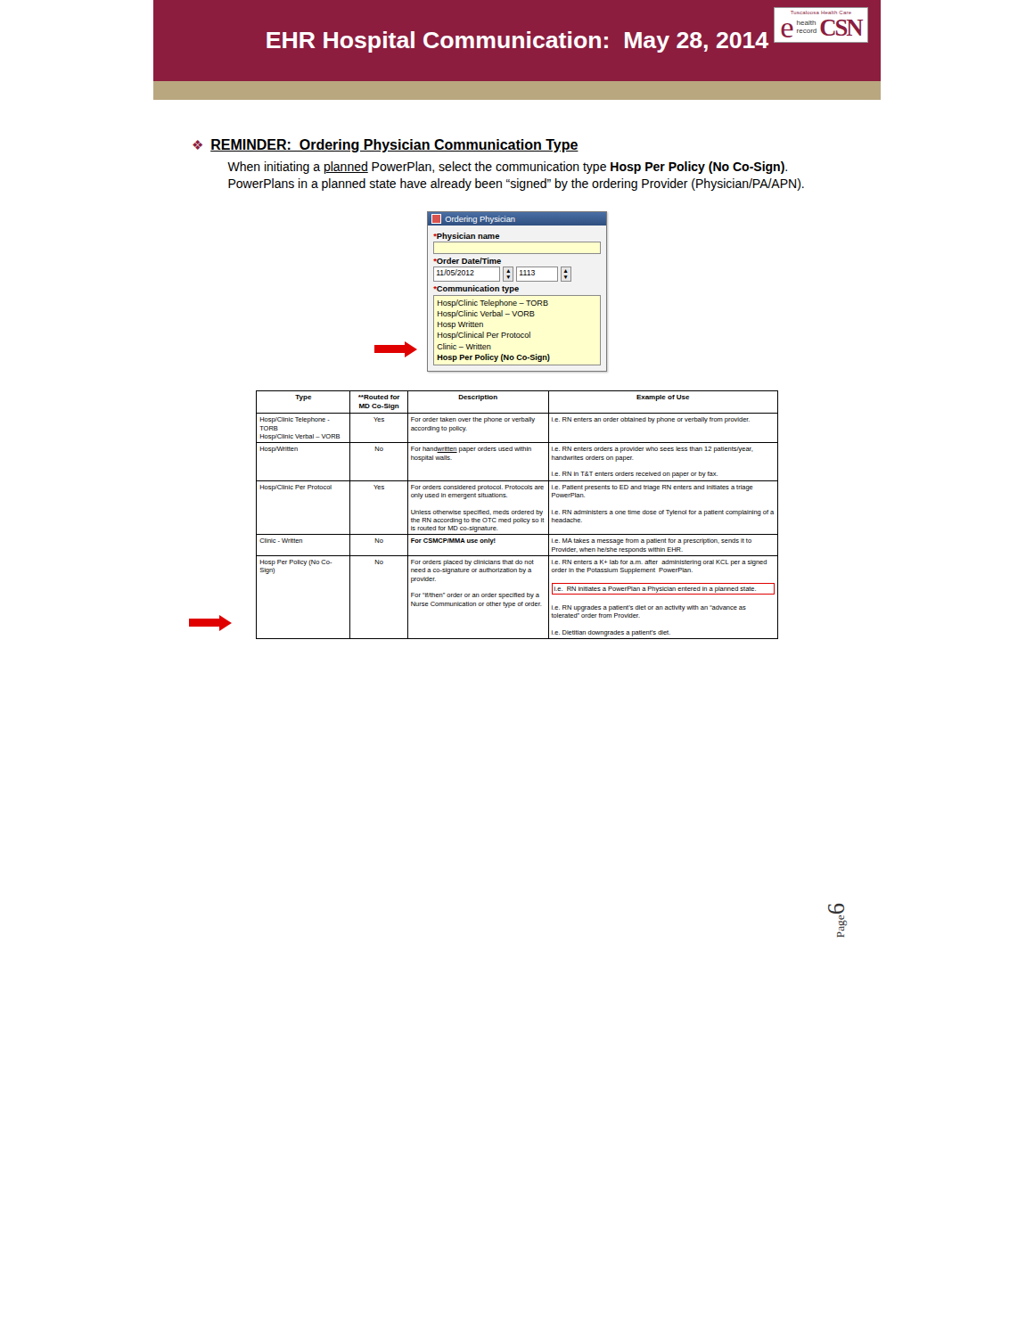EHR Hospital Communication: May 28, 2014
Tuscaloosa Health Care
e health
record CSN
❖ REMINDER: Ordering Physician Communication Type
When initiating a planned PowerPlan, select the communication type Hosp Per Policy (No Co-Sign).
PowerPlans in a planned state have already been “signed” by the ordering Provider (Physician/PA/APN).
Ordering Physician
*Physician name
*Order Date/Time
11/05/2012
▲
▼
1113
▲
▼
*Communication type
Hosp/Clinic Telephone – TORB
Hosp/Clinic Verbal – VORB
Hosp Written
Hosp/Clinical Per Protocol
Clinic – Written
Hosp Per Policy (No Co-Sign)
| Type | **Routed for MD Co-Sign | Description | Example of Use |
| --- | --- | --- | --- |
| Hosp/Clinic Telephone - TORB Hosp/Clinic Verbal – VORB | Yes | For order taken over the phone or verbally according to policy. | i.e. RN enters an order obtained by phone or verbally from provider. |
| Hosp/Written | No | For hand written paper orders used within hospital walls. | i.e. RN enters orders a provider who sees less than 12 patients/year, handwrites orders on paper. i.e. RN in T&T enters orders received on paper or by fax. |
| Hosp/Clinic Per Protocol | Yes | For orders considered protocol. Protocols are only used in emergent situations. Unless otherwise specified, meds ordered by the RN according to the OTC med policy so it is routed for MD co-signature. | i.e. Patient presents to ED and triage RN enters and initiates a triage PowerPlan. i.e. RN administers a one time dose of Tylenol for a patient complaining of a headache. |
| Clinic - Written | No | For CSMCP/MMA use only! | i.e. MA takes a message from a patient for a prescription, sends it to Provider, when he/she responds within EHR. |
| Hosp Per Policy (No Co-Sign) | No | For orders placed by clinicians that do not need a co-signature or authorization by a provider. For “if/then” order or an order specified by a Nurse Communication or other type of order. | i.e. RN enters a K+ lab for a.m. after administering oral KCL per a signed order in the Potassium Supplement PowerPlan. i.e. RN initiates a PowerPlan a Physician entered in a planned state. i.e. RN upgrades a patient’s diet or an activity with an “advance as tolerated” order from Provider. i.e. Dietitian downgrades a patient’s diet. |
Page6